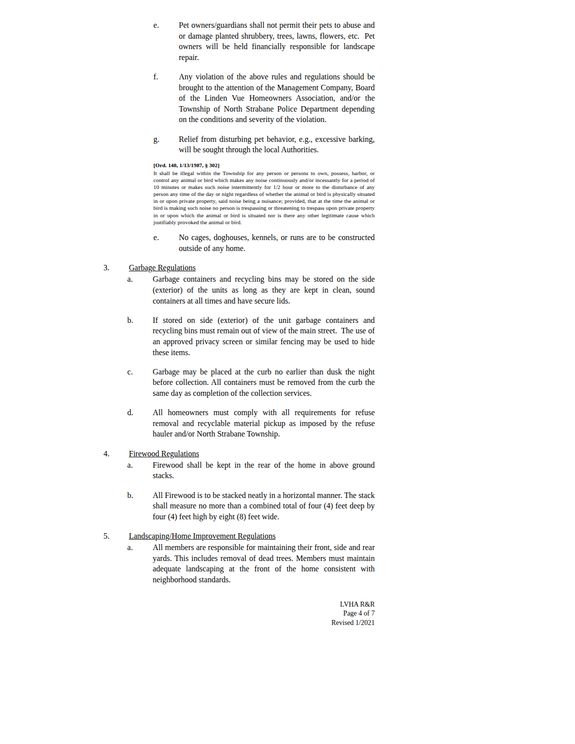e.
Pet owners/guardians shall not permit their pets to abuse and or damage planted shrubbery, trees, lawns, flowers, etc. Pet owners will be held financially responsible for landscape repair.
f.
Any violation of the above rules and regulations should be brought to the attention of the Management Company, Board of the Linden Vue Homeowners Association, and/or the Township of North Strabane Police Department depending on the conditions and severity of the violation.
g.
Relief from disturbing pet behavior, e.g., excessive barking, will be sought through the local Authorities.
[Ord. 148, 1/13/1987, § 302] It shall be illegal within the Township for any person or persons to own, possess, harbor, or control any animal or bird which makes any noise continuously and/or incessantly for a period of 10 minutes or makes such noise intermittently for 1/2 hour or more to the disturbance of any person any time of the day or night regardless of whether the animal or bird is physically situated in or upon private property, said noise being a nuisance; provided, that at the time the animal or bird is making such noise no person is trespassing or threatening to trespass upon private property in or upon which the animal or bird is situated nor is there any other legitimate cause which justifiably provoked the animal or bird.
e.
No cages, doghouses, kennels, or runs are to be constructed outside of any home.
3.
Garbage Regulations
a.
Garbage containers and recycling bins may be stored on the side (exterior) of the units as long as they are kept in clean, sound containers at all times and have secure lids.
b.
If stored on side (exterior) of the unit garbage containers and recycling bins must remain out of view of the main street. The use of an approved privacy screen or similar fencing may be used to hide these items.
c.
Garbage may be placed at the curb no earlier than dusk the night before collection. All containers must be removed from the curb the same day as completion of the collection services.
d.
All homeowners must comply with all requirements for refuse removal and recyclable material pickup as imposed by the refuse hauler and/or North Strabane Township.
4.
Firewood Regulations
a.
Firewood shall be kept in the rear of the home in above ground stacks.
b.
All Firewood is to be stacked neatly in a horizontal manner. The stack shall measure no more than a combined total of four (4) feet deep by four (4) feet high by eight (8) feet wide.
5.
Landscaping/Home Improvement Regulations
a.
All members are responsible for maintaining their front, side and rear yards. This includes removal of dead trees. Members must maintain adequate landscaping at the front of the home consistent with neighborhood standards.
LVHA R&R
Page 4 of 7
Revised 1/2021